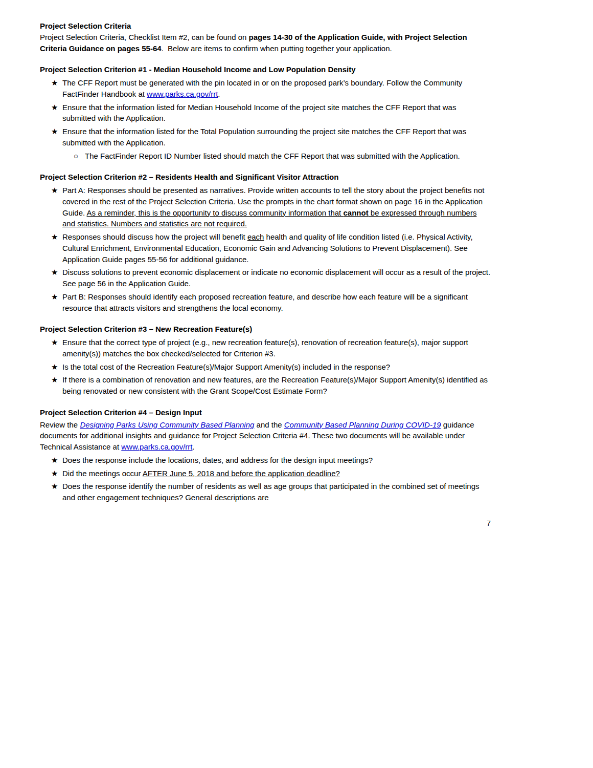Project Selection Criteria
Project Selection Criteria, Checklist Item #2, can be found on pages 14-30 of the Application Guide, with Project Selection Criteria Guidance on pages 55-64. Below are items to confirm when putting together your application.
Project Selection Criterion #1 - Median Household Income and Low Population Density
The CFF Report must be generated with the pin located in or on the proposed park’s boundary. Follow the Community FactFinder Handbook at www.parks.ca.gov/rrt.
Ensure that the information listed for Median Household Income of the project site matches the CFF Report that was submitted with the Application.
Ensure that the information listed for the Total Population surrounding the project site matches the CFF Report that was submitted with the Application.
The FactFinder Report ID Number listed should match the CFF Report that was submitted with the Application.
Project Selection Criterion #2 – Residents Health and Significant Visitor Attraction
Part A: Responses should be presented as narratives. Provide written accounts to tell the story about the project benefits not covered in the rest of the Project Selection Criteria. Use the prompts in the chart format shown on page 16 in the Application Guide. As a reminder, this is the opportunity to discuss community information that cannot be expressed through numbers and statistics. Numbers and statistics are not required.
Responses should discuss how the project will benefit each health and quality of life condition listed (i.e. Physical Activity, Cultural Enrichment, Environmental Education, Economic Gain and Advancing Solutions to Prevent Displacement). See Application Guide pages 55-56 for additional guidance.
Discuss solutions to prevent economic displacement or indicate no economic displacement will occur as a result of the project. See page 56 in the Application Guide.
Part B: Responses should identify each proposed recreation feature, and describe how each feature will be a significant resource that attracts visitors and strengthens the local economy.
Project Selection Criterion #3 – New Recreation Feature(s)
Ensure that the correct type of project (e.g., new recreation feature(s), renovation of recreation feature(s), major support amenity(s)) matches the box checked/selected for Criterion #3.
Is the total cost of the Recreation Feature(s)/Major Support Amenity(s) included in the response?
If there is a combination of renovation and new features, are the Recreation Feature(s)/Major Support Amenity(s) identified as being renovated or new consistent with the Grant Scope/Cost Estimate Form?
Project Selection Criterion #4 – Design Input
Review the Designing Parks Using Community Based Planning and the Community Based Planning During COVID-19 guidance documents for additional insights and guidance for Project Selection Criteria #4. These two documents will be available under Technical Assistance at www.parks.ca.gov/rrt.
Does the response include the locations, dates, and address for the design input meetings?
Did the meetings occur AFTER June 5, 2018 and before the application deadline?
Does the response identify the number of residents as well as age groups that participated in the combined set of meetings and other engagement techniques? General descriptions are
7